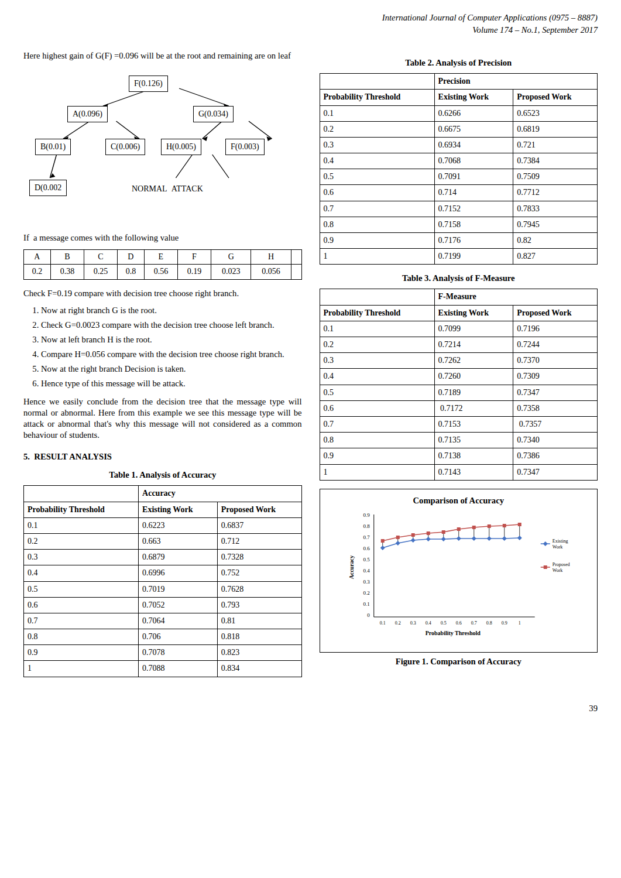International Journal of Computer Applications (0975 – 8887)
Volume 174 – No.1, September 2017
Here highest gain of G(F) =0.096 will be at the root and remaining are on leaf
F(0.126)
A(0.096)
G(0.034)
B(0.01)
C(0.006)
H(0.005)
F(0.003)
D(0.002
NORMAL ATTACK
If a message comes with the following value
| A | B | C | D | E | F | G | H | |
| 0.2 | 0.38 | 0.25 | 0.8 | 0.56 | 0.19 | 0.023 | 0.056 | |
Check F=0.19 compare with decision tree choose right branch.
Now at right branch G is the root.
Check G=0.0023 compare with the decision tree choose left branch.
Now at left branch H is the root.
Compare H=0.056 compare with the decision tree choose right branch.
Now at the right branch Decision is taken.
Hence type of this message will be attack.
Hence we easily conclude from the decision tree that the message type will normal or abnormal. Here from this example we see this message type will be attack or abnormal that's why this message will not considered as a common behaviour of students.
5. RESULT ANALYSIS
Table 1. Analysis of Accuracy
| | Accuracy |
| Probability Threshold | Existing Work | Proposed Work |
| 0.1 | 0.6223 | 0.6837 |
| 0.2 | 0.663 | 0.712 |
| 0.3 | 0.6879 | 0.7328 |
| 0.4 | 0.6996 | 0.752 |
| 0.5 | 0.7019 | 0.7628 |
| 0.6 | 0.7052 | 0.793 |
| 0.7 | 0.7064 | 0.81 |
| 0.8 | 0.706 | 0.818 |
| 0.9 | 0.7078 | 0.823 |
| 1 | 0.7088 | 0.834 |
Table 2. Analysis of Precision
| | Precision |
| Probability Threshold | Existing Work | Proposed Work |
| 0.1 | 0.6266 | 0.6523 |
| 0.2 | 0.6675 | 0.6819 |
| 0.3 | 0.6934 | 0.721 |
| 0.4 | 0.7068 | 0.7384 |
| 0.5 | 0.7091 | 0.7509 |
| 0.6 | 0.714 | 0.7712 |
| 0.7 | 0.7152 | 0.7833 |
| 0.8 | 0.7158 | 0.7945 |
| 0.9 | 0.7176 | 0.82 |
| 1 | 0.7199 | 0.827 |
Table 3. Analysis of F-Measure
| | F-Measure |
| Probability Threshold | Existing Work | Proposed Work |
| 0.1 | 0.7099 | 0.7196 |
| 0.2 | 0.7214 | 0.7244 |
| 0.3 | 0.7262 | 0.7370 |
| 0.4 | 0.7260 | 0.7309 |
| 0.5 | 0.7189 | 0.7347 |
| 0.6 | 0.7172 | 0.7358 |
| 0.7 | 0.7153 | 0.7357 |
| 0.8 | 0.7135 | 0.7340 |
| 0.9 | 0.7138 | 0.7386 |
| 1 | 0.7143 | 0.7347 |
Comparison of Accuracy
0.9 0.8 0.7 0.6 0.5 0.4 0.3 0.2 0.1 0 Accuracy 0.1 0.2 0.3 0.4 0.5 0.6 0.7 0.8 0.9 1 Probability Threshold Existing Work Proposed Work
Figure 1. Comparison of Accuracy
39